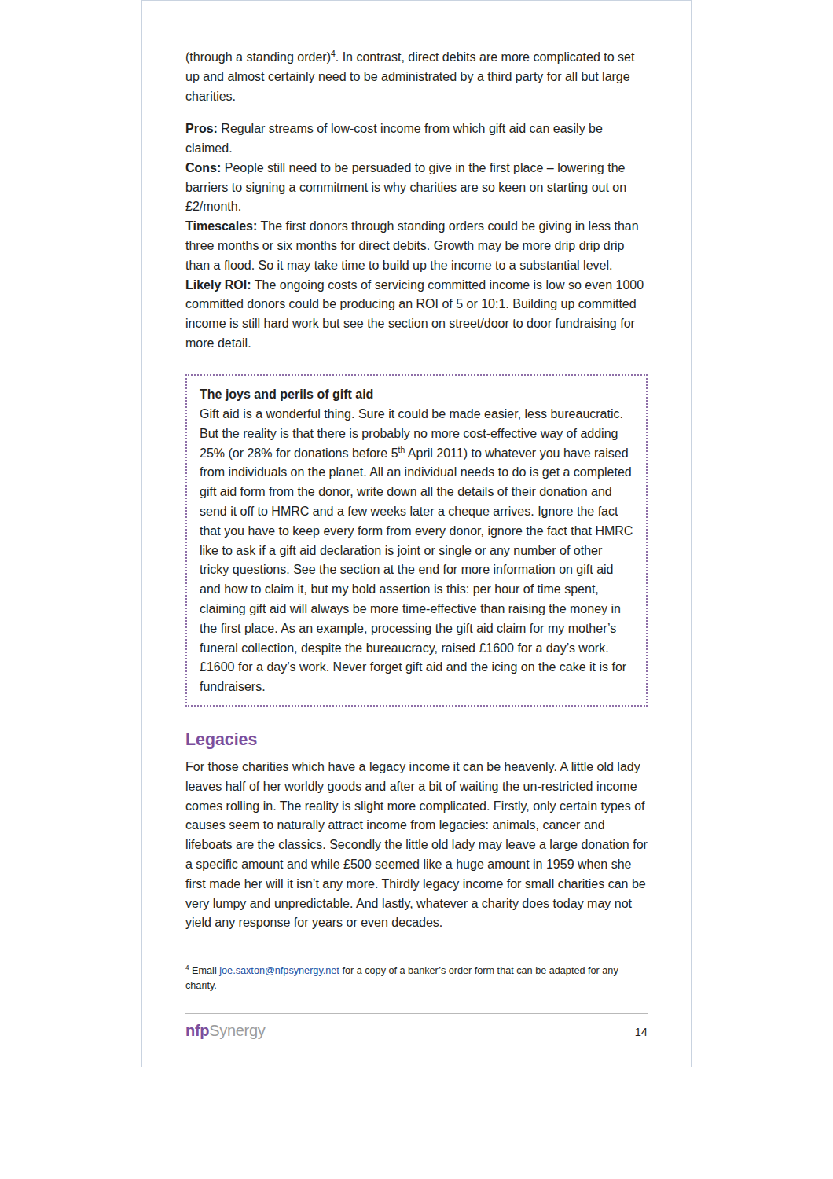(through a standing order)4. In contrast, direct debits are more complicated to set up and almost certainly need to be administrated by a third party for all but large charities.
Pros: Regular streams of low-cost income from which gift aid can easily be claimed.
Cons: People still need to be persuaded to give in the first place – lowering the barriers to signing a commitment is why charities are so keen on starting out on £2/month.
Timescales: The first donors through standing orders could be giving in less than three months or six months for direct debits. Growth may be more drip drip drip than a flood. So it may take time to build up the income to a substantial level.
Likely ROI: The ongoing costs of servicing committed income is low so even 1000 committed donors could be producing an ROI of 5 or 10:1. Building up committed income is still hard work but see the section on street/door to door fundraising for more detail.
The joys and perils of gift aid
Gift aid is a wonderful thing. Sure it could be made easier, less bureaucratic. But the reality is that there is probably no more cost-effective way of adding 25% (or 28% for donations before 5th April 2011) to whatever you have raised from individuals on the planet. All an individual needs to do is get a completed gift aid form from the donor, write down all the details of their donation and send it off to HMRC and a few weeks later a cheque arrives. Ignore the fact that you have to keep every form from every donor, ignore the fact that HMRC like to ask if a gift aid declaration is joint or single or any number of other tricky questions. See the section at the end for more information on gift aid and how to claim it, but my bold assertion is this: per hour of time spent, claiming gift aid will always be more time-effective than raising the money in the first place. As an example, processing the gift aid claim for my mother’s funeral collection, despite the bureaucracy, raised £1600 for a day’s work. £1600 for a day’s work. Never forget gift aid and the icing on the cake it is for fundraisers.
Legacies
For those charities which have a legacy income it can be heavenly. A little old lady leaves half of her worldly goods and after a bit of waiting the un-restricted income comes rolling in. The reality is slight more complicated. Firstly, only certain types of causes seem to naturally attract income from legacies: animals, cancer and lifeboats are the classics. Secondly the little old lady may leave a large donation for a specific amount and while £500 seemed like a huge amount in 1959 when she first made her will it isn’t any more. Thirdly legacy income for small charities can be very lumpy and unpredictable. And lastly, whatever a charity does today may not yield any response for years or even decades.
4 Email joe.saxton@nfpsynergy.net for a copy of a banker’s order form that can be adapted for any charity.
nfp Synergy
14